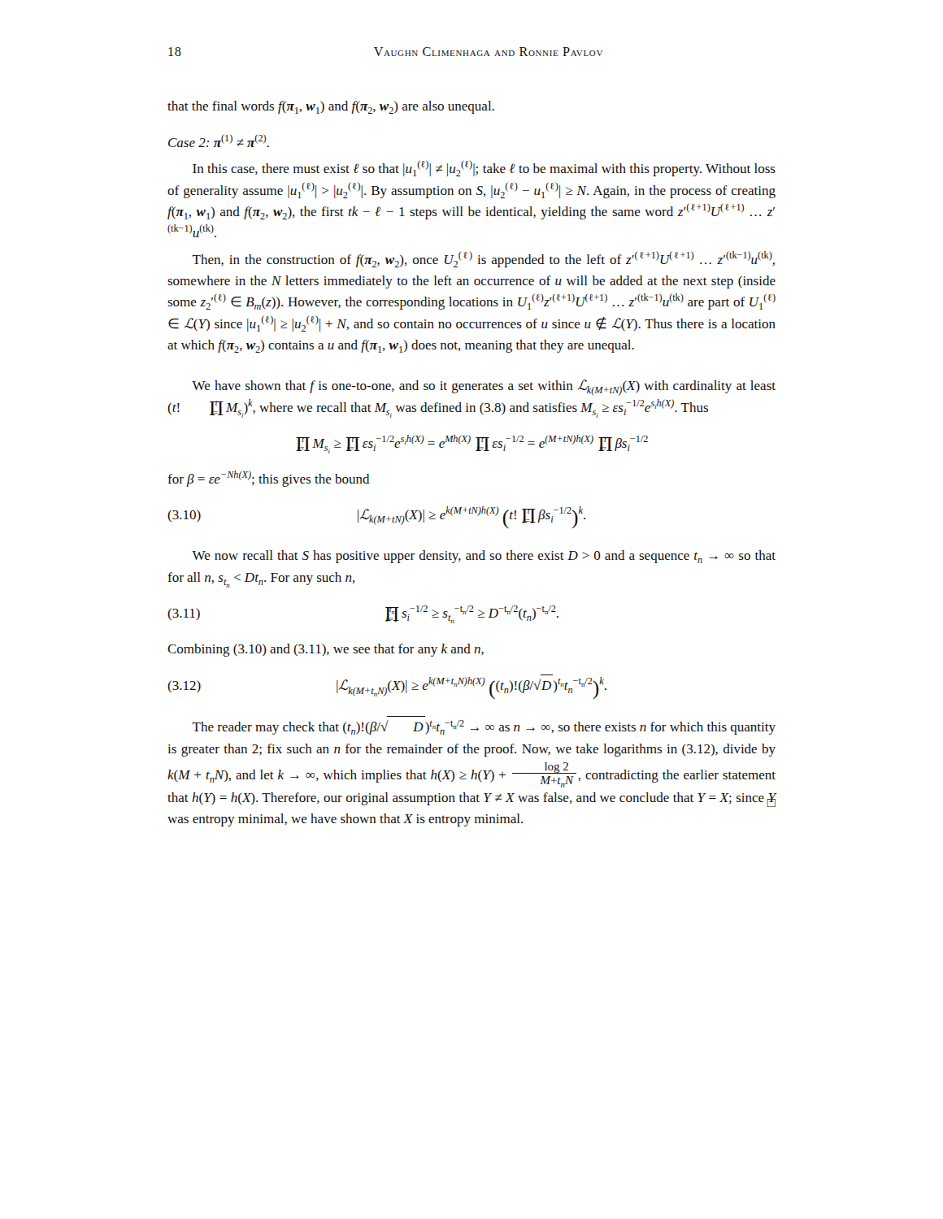18 Vaughn Climenhaga and Ronnie Pavlov
that the final words f(π1, w1) and f(π2, w2) are also unequal.
Case 2: π(1) ≠ π(2).
In this case, there must exist ℓ so that |u1(ℓ)| ≠ |u2(ℓ)|; take ℓ to be maximal with this property. Without loss of generality assume |u1(ℓ)| > |u2(ℓ)|. By assumption on S, |u2(ℓ) − u1(ℓ)| ≥ N. Again, in the process of creating f(π1, w1) and f(π2, w2), the first tk − ℓ − 1 steps will be identical, yielding the same word z′(ℓ+1)U(ℓ+1) … z′(tk−1)u(tk).
Then, in the construction of f(π2, w2), once U2(ℓ) is appended to the left of z′(ℓ+1)U(ℓ+1) … z′(tk−1)u(tk), somewhere in the N letters immediately to the left an occurrence of u will be added at the next step (inside some z2′(ℓ) ∈ Bm(z)). However, the corresponding locations in U1(ℓ)z′(ℓ+1)U(ℓ+1) … z′(tk−1)u(tk) are part of U1(ℓ) ∈ ℒ(Y) since |u1(ℓ)| ≥ |u2(ℓ)| + N, and so contain no occurrences of u since u ∉ ℒ(Y). Thus there is a location at which f(π2, w2) contains a u and f(π1, w1) does not, meaning that they are unequal.
We have shown that f is one-to-one, and so it generates a set within ℒk(M+tN)(X) with cardinality at least (t! Πti=1 Msi)k, where we recall that Msi was defined in (3.8) and satisfies Msi ≥ εsi−1/2esih(X). Thus
Πti=1 Msi ≥ Πti=1 εsi−1/2esih(X) = eMh(X) Πti=1 εsi−1/2 = e(M+tN)h(X) Πti=1 βsi−1/2
for β = εe−Nh(X); this gives the bound
(3.10) |ℒk(M+tN)(X)| ≥ ek(M+tN)h(X) (t! Πti=1 βsi−1/2)k.
We now recall that S has positive upper density, and so there exist D > 0 and a sequence tn → ∞ so that for all n, stn < Dtn. For any such n,
(3.11) Πtn i=1 si−1/2 ≥ stn−tn/2 ≥ D−tn/2(tn)−tn/2.
Combining (3.10) and (3.11), we see that for any k and n,
(3.12) |ℒk(M+tnN)(X)| ≥ ek(M+tnN)h(X) ((tn)!(β/√D)tntn−tn/2)k.
The reader may check that (tn)!(β/√D)tntn−tn/2 → ∞ as n → ∞, so there exists n for which this quantity is greater than 2; fix such an n for the remainder of the proof. Now, we take logarithms in (3.12), divide by k(M + tnN), and let k → ∞, which implies that h(X) ≥ h(Y) + log 2 M+tnN, contradicting the earlier statement that h(Y) = h(X). Therefore, our original assumption that Y ≠ X was false, and we conclude that Y = X; since Y was entropy minimal, we have shown that X is entropy minimal.□